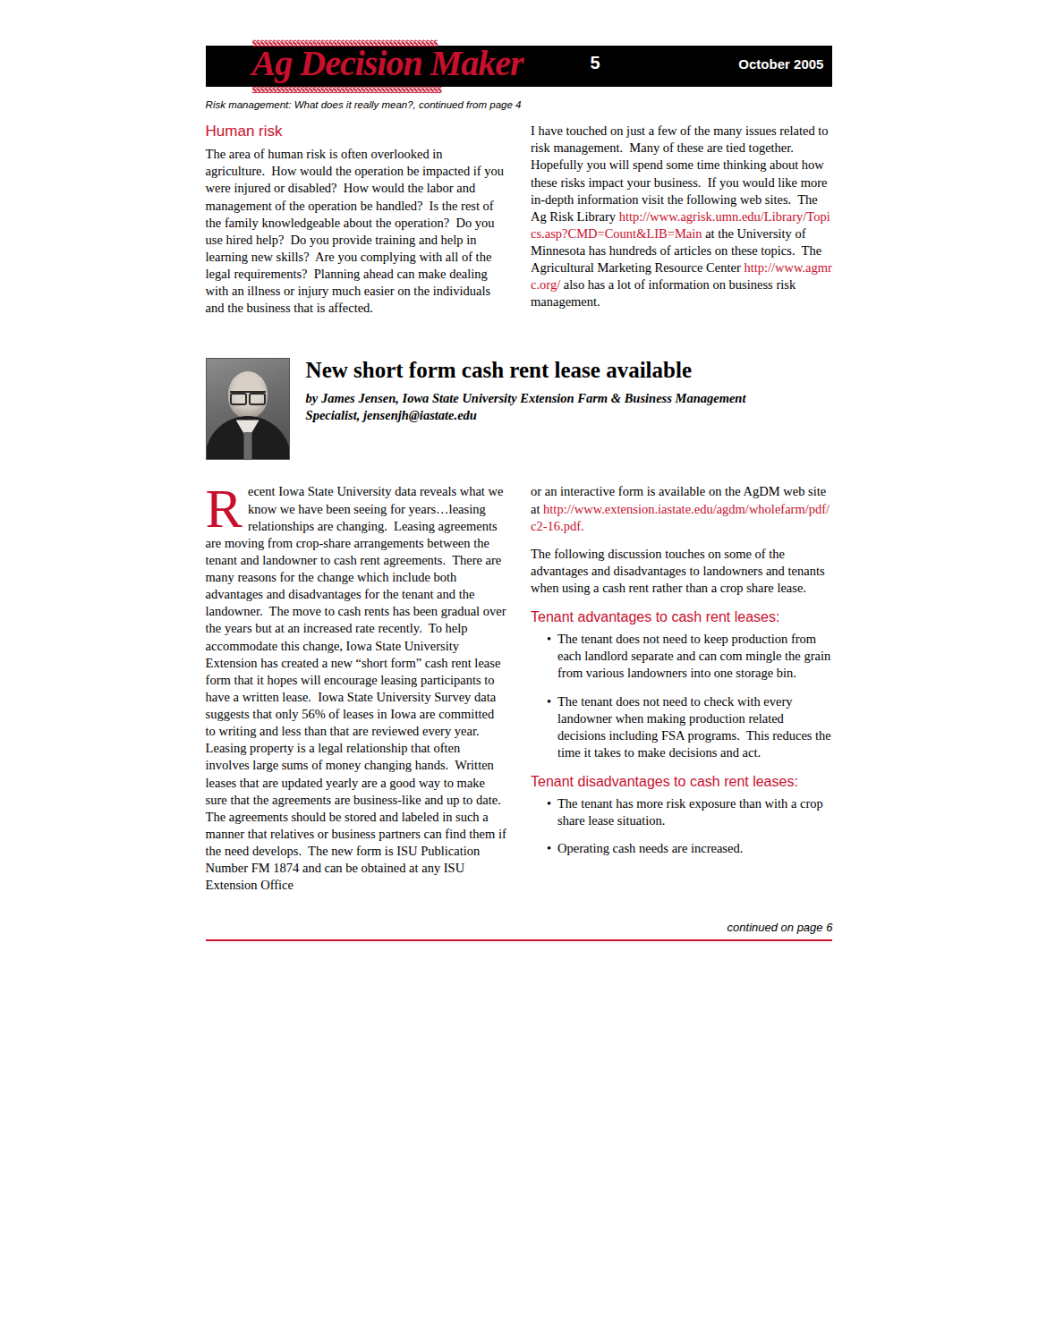$$$$$$$$$$$$$$$$$$$$$$$$$$$$$$$$$$$$$$$$$$$$$$
Ag Decision Maker
$$$$$$$$$$$$$$$$$$$$$$$$$$$$$$$$$$$$$$$$$$$$$$$
5
October 2005
Risk management: What does it really mean?, continued from page 4
Human risk
The area of human risk is often overlooked in agriculture. How would the operation be impacted if you were injured or disabled? How would the labor and management of the operation be handled? Is the rest of the family knowledgeable about the operation? Do you use hired help? Do you provide training and help in learning new skills? Are you complying with all of the legal requirements? Planning ahead can make dealing with an illness or injury much easier on the individuals and the business that is affected.
I have touched on just a few of the many issues related to risk management. Many of these are tied together. Hopefully you will spend some time thinking about how these risks impact your business. If you would like more in-depth information visit the following web sites. The Ag Risk Library http://www.agrisk.umn.edu/Library/Topics.asp?CMD=Count&LIB=Main at the University of Minnesota has hundreds of articles on these topics. The Agricultural Marketing Resource Center http://www.agmrc.org/ also has a lot of information on business risk management.
New short form cash rent lease available
by James Jensen, Iowa State University Extension Farm & Business Management
Specialist, jensenjh@iastate.edu
Recent Iowa State University data reveals what we know we have been seeing for years…leasing relationships are changing. Leasing agreements are moving from crop-share arrangements between the tenant and landowner to cash rent agreements. There are many reasons for the change which include both advantages and disadvantages for the tenant and the landowner. The move to cash rents has been gradual over the years but at an increased rate recently. To help accommodate this change, Iowa State University Extension has created a new “short form” cash rent lease form that it hopes will encourage leasing participants to have a written lease. Iowa State University Survey data suggests that only 56% of leases in Iowa are committed to writing and less than that are reviewed every year. Leasing property is a legal relationship that often involves large sums of money changing hands. Written leases that are updated yearly are a good way to make sure that the agreements are business-like and up to date. The agreements should be stored and labeled in such a manner that relatives or business partners can find them if the need develops. The new form is ISU Publication Number FM 1874 and can be obtained at any ISU Extension Office
or an interactive form is available on the AgDM web site at http://www.extension.iastate.edu/agdm/wholefarm/pdf/c2-16.pdf.
The following discussion touches on some of the advantages and disadvantages to landowners and tenants when using a cash rent rather than a crop share lease.
Tenant advantages to cash rent leases:
The tenant does not need to keep production from each landlord separate and can com mingle the grain from various landowners into one storage bin.
The tenant does not need to check with every landowner when making production related decisions including FSA programs. This reduces the time it takes to make decisions and act.
Tenant disadvantages to cash rent leases:
The tenant has more risk exposure than with a crop share lease situation.
Operating cash needs are increased.
continued on page 6